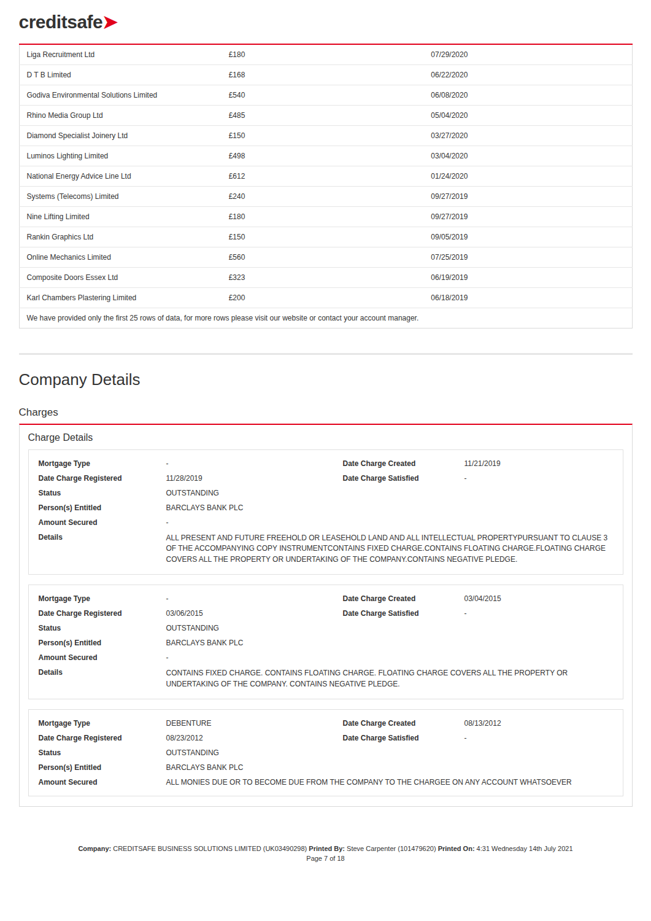creditsafe➤
| Liga Recruitment Ltd | £180 | 07/29/2020 |
| D T B Limited | £168 | 06/22/2020 |
| Godiva Environmental Solutions Limited | £540 | 06/08/2020 |
| Rhino Media Group Ltd | £485 | 05/04/2020 |
| Diamond Specialist Joinery Ltd | £150 | 03/27/2020 |
| Luminos Lighting Limited | £498 | 03/04/2020 |
| National Energy Advice Line Ltd | £612 | 01/24/2020 |
| Systems (Telecoms) Limited | £240 | 09/27/2019 |
| Nine Lifting Limited | £180 | 09/27/2019 |
| Rankin Graphics Ltd | £150 | 09/05/2019 |
| Online Mechanics Limited | £560 | 07/25/2019 |
| Composite Doors Essex Ltd | £323 | 06/19/2019 |
| Karl Chambers Plastering Limited | £200 | 06/18/2019 |
| We have provided only the first 25 rows of data, for more rows please visit our website or contact your account manager. |
Company Details
Charges
Charge Details
| Mortgage Type | - | Date Charge Created | 11/21/2019 |
| Date Charge Registered | 11/28/2019 | Date Charge Satisfied | - |
| Status | OUTSTANDING |
| Person(s) Entitled | BARCLAYS BANK PLC |
| Amount Secured | - |
| Details | ALL PRESENT AND FUTURE FREEHOLD OR LEASEHOLD LAND AND ALL INTELLECTUAL PROPERTYPURSUANT TO CLAUSE 3 OF THE ACCOMPANYING COPY INSTRUMENTCONTAINS FIXED CHARGE.CONTAINS FLOATING CHARGE.FLOATING CHARGE COVERS ALL THE PROPERTY OR UNDERTAKING OF THE COMPANY.CONTAINS NEGATIVE PLEDGE. |
| Mortgage Type | - | Date Charge Created | 03/04/2015 |
| Date Charge Registered | 03/06/2015 | Date Charge Satisfied | - |
| Status | OUTSTANDING |
| Person(s) Entitled | BARCLAYS BANK PLC |
| Amount Secured | - |
| Details | CONTAINS FIXED CHARGE. CONTAINS FLOATING CHARGE. FLOATING CHARGE COVERS ALL THE PROPERTY OR UNDERTAKING OF THE COMPANY. CONTAINS NEGATIVE PLEDGE. |
| Mortgage Type | DEBENTURE | Date Charge Created | 08/13/2012 |
| Date Charge Registered | 08/23/2012 | Date Charge Satisfied | - |
| Status | OUTSTANDING |
| Person(s) Entitled | BARCLAYS BANK PLC |
| Amount Secured | ALL MONIES DUE OR TO BECOME DUE FROM THE COMPANY TO THE CHARGEE ON ANY ACCOUNT WHATSOEVER |
Company: CREDITSAFE BUSINESS SOLUTIONS LIMITED (UK03490298) Printed By: Steve Carpenter (101479620) Printed On: 4:31 Wednesday 14th July 2021
Page 7 of 18